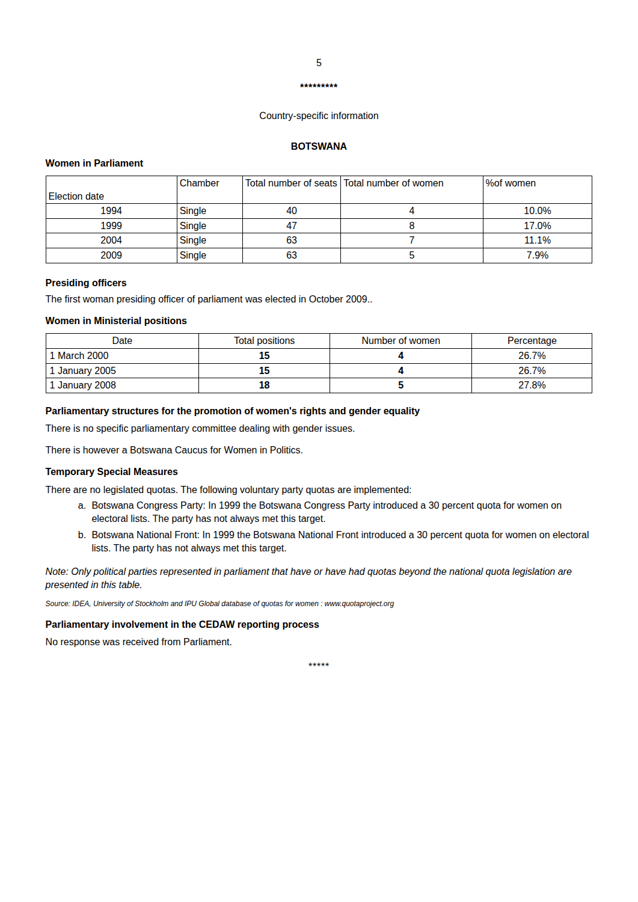5
*********
Country-specific information
BOTSWANA
Women in Parliament
| Election date | Chamber | Total number of seats | Total number of women | %of women |
| --- | --- | --- | --- | --- |
| 1994 | Single | 40 | 4 | 10.0% |
| 1999 | Single | 47 | 8 | 17.0% |
| 2004 | Single | 63 | 7 | 11.1% |
| 2009 | Single | 63 | 5 | 7.9% |
Presiding officers
The first woman presiding officer of parliament was elected in October 2009..
Women in Ministerial positions
| Date | Total positions | Number of women | Percentage |
| --- | --- | --- | --- |
| 1 March 2000 | 15 | 4 | 26.7% |
| 1 January 2005 | 15 | 4 | 26.7% |
| 1 January 2008 | 18 | 5 | 27.8% |
Parliamentary structures for the promotion of women's rights and gender equality
There is no specific parliamentary committee dealing with gender issues.
There is however a Botswana Caucus for Women in Politics.
Temporary Special Measures
There are no legislated quotas. The following voluntary party quotas are implemented:
Botswana Congress Party: In 1999 the Botswana Congress Party introduced a 30 percent quota for women on electoral lists. The party has not always met this target.
Botswana National Front: In 1999 the Botswana National Front introduced a 30 percent quota for women on electoral lists. The party has not always met this target.
Note: Only political parties represented in parliament that have or have had quotas beyond the national quota legislation are presented in this table.
Source: IDEA, University of Stockholm and IPU Global database of quotas for women : www.quotaproject.org
Parliamentary involvement in the CEDAW reporting process
No response was received from Parliament.
*****